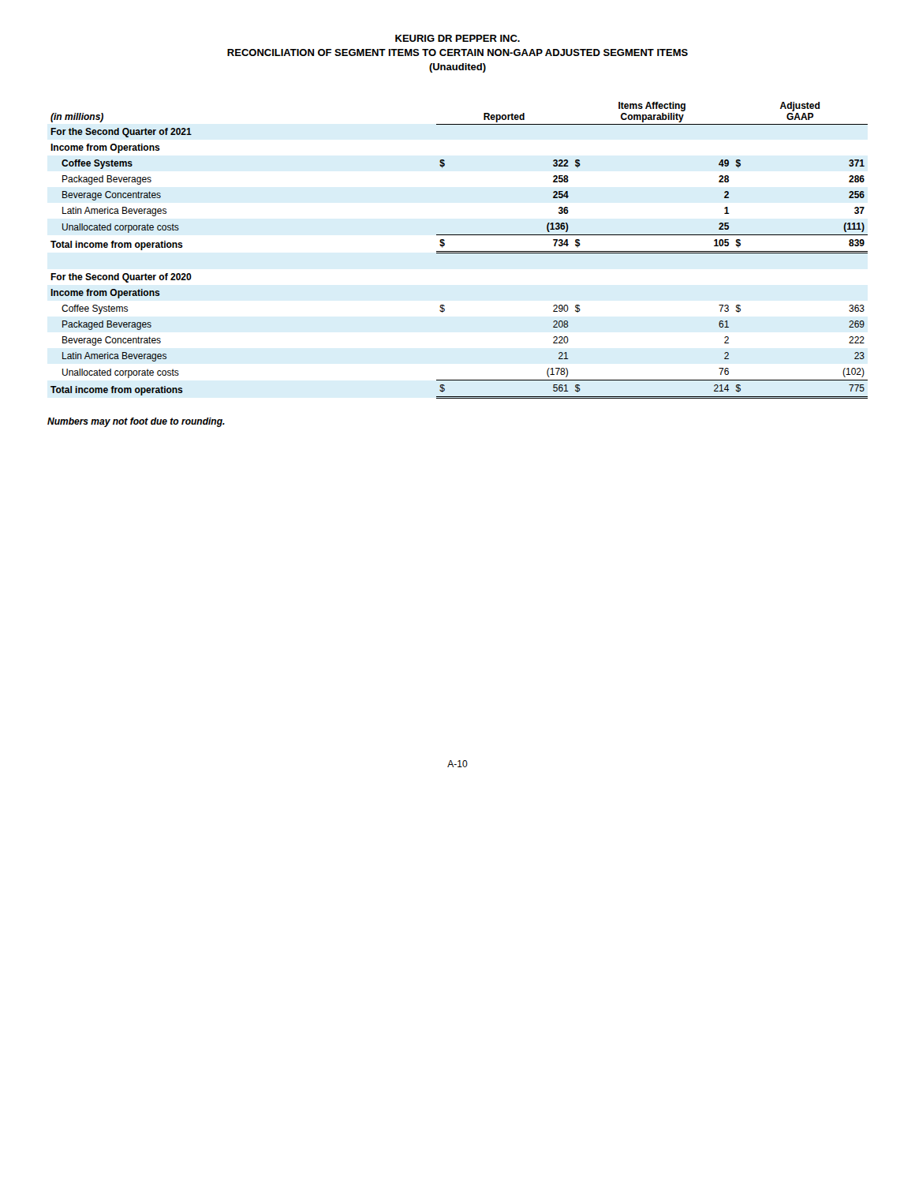KEURIG DR PEPPER INC.
RECONCILIATION OF SEGMENT ITEMS TO CERTAIN NON-GAAP ADJUSTED SEGMENT ITEMS
(Unaudited)
| (in millions) | Reported | Items Affecting Comparability | Adjusted GAAP |
| --- | --- | --- | --- |
| For the Second Quarter of 2021 | | | | | | |
| Income from Operations | | | | | | |
| Coffee Systems | $ | 322 | $ | 49 | $ | 371 |
| Packaged Beverages | | 258 | | 28 | | 286 |
| Beverage Concentrates | | 254 | | 2 | | 256 |
| Latin America Beverages | | 36 | | 1 | | 37 |
| Unallocated corporate costs | | (136) | | 25 | | (111) |
| Total income from operations | $ | 734 | $ | 105 | $ | 839 |
| For the Second Quarter of 2020 | | | | | | |
| Income from Operations | | | | | | |
| Coffee Systems | $ | 290 | $ | 73 | $ | 363 |
| Packaged Beverages | | 208 | | 61 | | 269 |
| Beverage Concentrates | | 220 | | 2 | | 222 |
| Latin America Beverages | | 21 | | 2 | | 23 |
| Unallocated corporate costs | | (178) | | 76 | | (102) |
| Total income from operations | $ | 561 | $ | 214 | $ | 775 |
Numbers may not foot due to rounding.
A-10